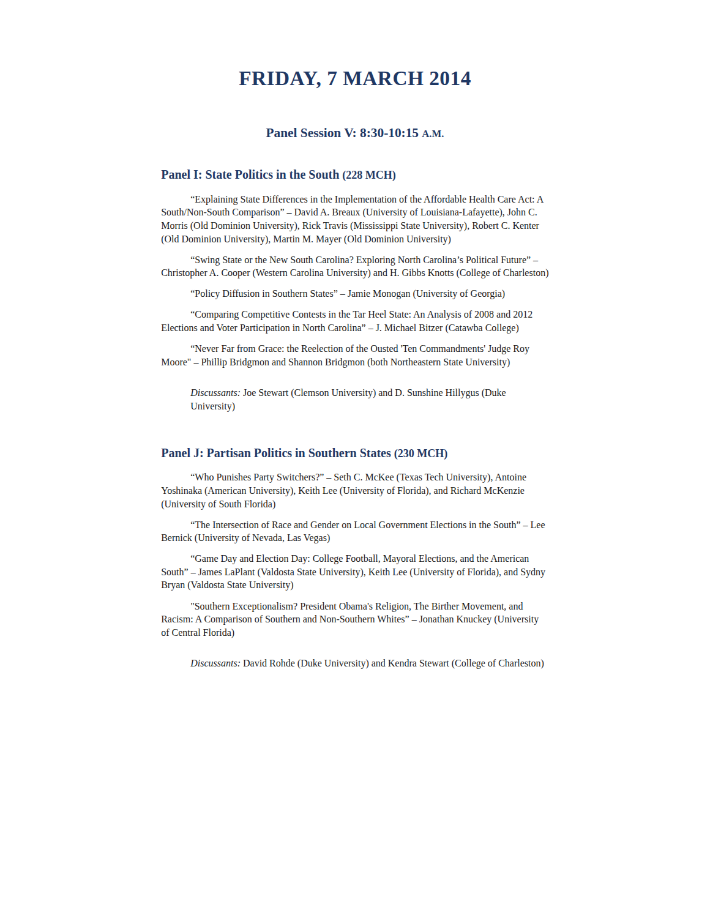FRIDAY, 7 MARCH 2014
Panel Session V: 8:30-10:15 A.M.
Panel I: State Politics in the South (228 MCH)
“Explaining State Differences in the Implementation of the Affordable Health Care Act: A South/Non-South Comparison” – David A. Breaux (University of Louisiana-Lafayette), John C. Morris (Old Dominion University), Rick Travis (Mississippi State University), Robert C. Kenter (Old Dominion University), Martin M. Mayer (Old Dominion University)
“Swing State or the New South Carolina? Exploring North Carolina’s Political Future” – Christopher A. Cooper (Western Carolina University) and H. Gibbs Knotts (College of Charleston)
“Policy Diffusion in Southern States” – Jamie Monogan (University of Georgia)
“Comparing Competitive Contests in the Tar Heel State: An Analysis of 2008 and 2012 Elections and Voter Participation in North Carolina” – J. Michael Bitzer (Catawba College)
“Never Far from Grace: the Reelection of the Ousted 'Ten Commandments' Judge Roy Moore" – Phillip Bridgmon and Shannon Bridgmon (both Northeastern State University)
Discussants: Joe Stewart (Clemson University) and D. Sunshine Hillygus (Duke University)
Panel J: Partisan Politics in Southern States (230 MCH)
“Who Punishes Party Switchers?” – Seth C. McKee (Texas Tech University), Antoine Yoshinaka (American University), Keith Lee (University of Florida), and Richard McKenzie (University of South Florida)
“The Intersection of Race and Gender on Local Government Elections in the South” – Lee Bernick (University of Nevada, Las Vegas)
“Game Day and Election Day: College Football, Mayoral Elections, and the American South” – James LaPlant (Valdosta State University), Keith Lee (University of Florida), and Sydny Bryan (Valdosta State University)
"Southern Exceptionalism? President Obama's Religion, The Birther Movement, and Racism: A Comparison of Southern and Non-Southern Whites” – Jonathan Knuckey (University of Central Florida)
Discussants: David Rohde (Duke University) and Kendra Stewart (College of Charleston)